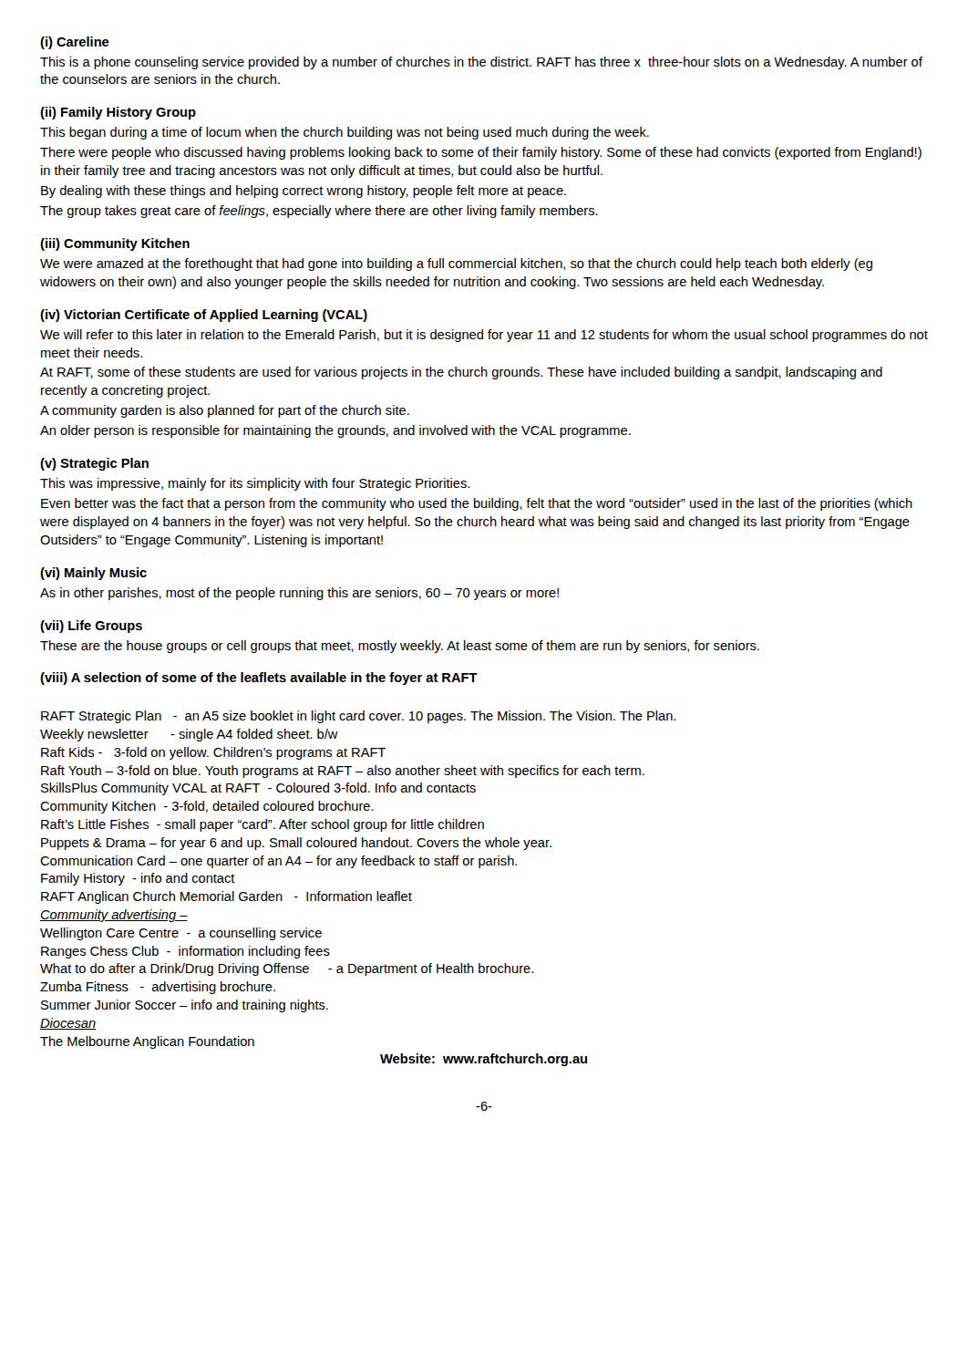(i) Careline
This is a phone counseling service provided by a number of churches in the district. RAFT has three x three-hour slots on a Wednesday. A number of the counselors are seniors in the church.
(ii) Family History Group
This began during a time of locum when the church building was not being used much during the week.
There were people who discussed having problems looking back to some of their family history. Some of these had convicts (exported from England!) in their family tree and tracing ancestors was not only difficult at times, but could also be hurtful.
By dealing with these things and helping correct wrong history, people felt more at peace.
The group takes great care of feelings, especially where there are other living family members.
(iii) Community Kitchen
We were amazed at the forethought that had gone into building a full commercial kitchen, so that the church could help teach both elderly (eg widowers on their own) and also younger people the skills needed for nutrition and cooking. Two sessions are held each Wednesday.
(iv) Victorian Certificate of Applied Learning (VCAL)
We will refer to this later in relation to the Emerald Parish, but it is designed for year 11 and 12 students for whom the usual school programmes do not meet their needs.
At RAFT, some of these students are used for various projects in the church grounds. These have included building a sandpit, landscaping and recently a concreting project.
A community garden is also planned for part of the church site.
An older person is responsible for maintaining the grounds, and involved with the VCAL programme.
(v) Strategic Plan
This was impressive, mainly for its simplicity with four Strategic Priorities.
Even better was the fact that a person from the community who used the building, felt that the word “outsider” used in the last of the priorities (which were displayed on 4 banners in the foyer) was not very helpful. So the church heard what was being said and changed its last priority from “Engage Outsiders” to “Engage Community”. Listening is important!
(vi) Mainly Music
As in other parishes, most of the people running this are seniors, 60 – 70 years or more!
(vii) Life Groups
These are the house groups or cell groups that meet, mostly weekly. At least some of them are run by seniors, for seniors.
(viii) A selection of some of the leaflets available in the foyer at RAFT
RAFT Strategic Plan - an A5 size booklet in light card cover. 10 pages. The Mission. The Vision. The Plan.
Weekly newsletter - single A4 folded sheet. b/w
Raft Kids - 3-fold on yellow. Children’s programs at RAFT
Raft Youth – 3-fold on blue. Youth programs at RAFT – also another sheet with specifics for each term.
SkillsPlus Community VCAL at RAFT - Coloured 3-fold. Info and contacts
Community Kitchen - 3-fold, detailed coloured brochure.
Raft’s Little Fishes - small paper “card”. After school group for little children
Puppets & Drama – for year 6 and up. Small coloured handout. Covers the whole year.
Communication Card – one quarter of an A4 – for any feedback to staff or parish.
Family History - info and contact
RAFT Anglican Church Memorial Garden - Information leaflet
Community advertising –
Wellington Care Centre - a counselling service
Ranges Chess Club - information including fees
What to do after a Drink/Drug Driving Offense - a Department of Health brochure.
Zumba Fitness - advertising brochure.
Summer Junior Soccer – info and training nights.
Diocesan
The Melbourne Anglican Foundation
Website: www.raftchurch.org.au
-6-